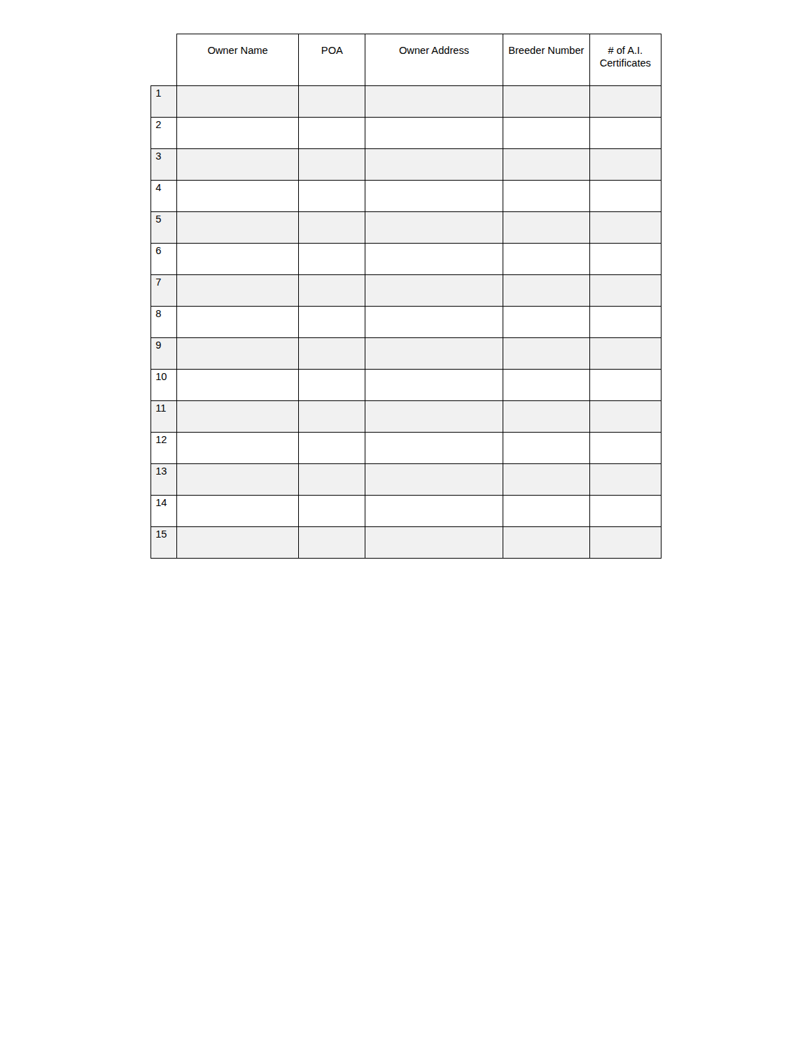| | Owner Name | POA | Owner Address | Breeder Number | # of A.I. Certificates |
| --- | --- | --- | --- | --- | --- |
| 1 | | | | | |
| 2 | | | | | |
| 3 | | | | | |
| 4 | | | | | |
| 5 | | | | | |
| 6 | | | | | |
| 7 | | | | | |
| 8 | | | | | |
| 9 | | | | | |
| 10 | | | | | |
| 11 | | | | | |
| 12 | | | | | |
| 13 | | | | | |
| 14 | | | | | |
| 15 | | | | | |